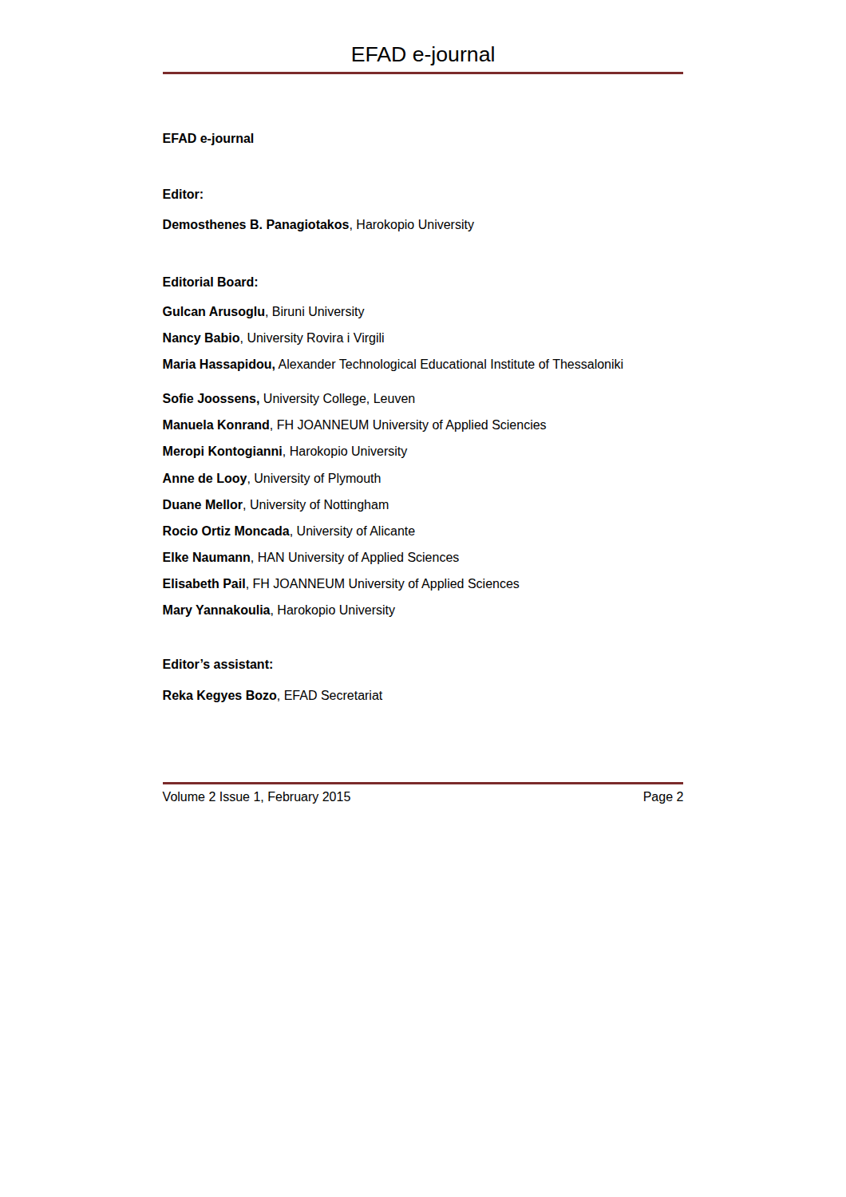EFAD e-journal
EFAD e-journal
Editor:
Demosthenes B. Panagiotakos, Harokopio University
Editorial Board:
Gulcan Arusoglu, Biruni University
Nancy Babio, University Rovira i Virgili
Maria Hassapidou, Alexander Technological Educational Institute of Thessaloniki
Sofie Joossens, University College, Leuven
Manuela Konrand, FH JOANNEUM University of Applied Sciencies
Meropi Kontogianni, Harokopio University
Anne de Looy, University of Plymouth
Duane Mellor, University of Nottingham
Rocio Ortiz Moncada, University of Alicante
Elke Naumann, HAN University of Applied Sciences
Elisabeth Pail, FH JOANNEUM University of Applied Sciences
Mary Yannakoulia, Harokopio University
Editor’s assistant:
Reka Kegyes Bozo, EFAD Secretariat
Volume 2 Issue 1, February 2015 Page 2